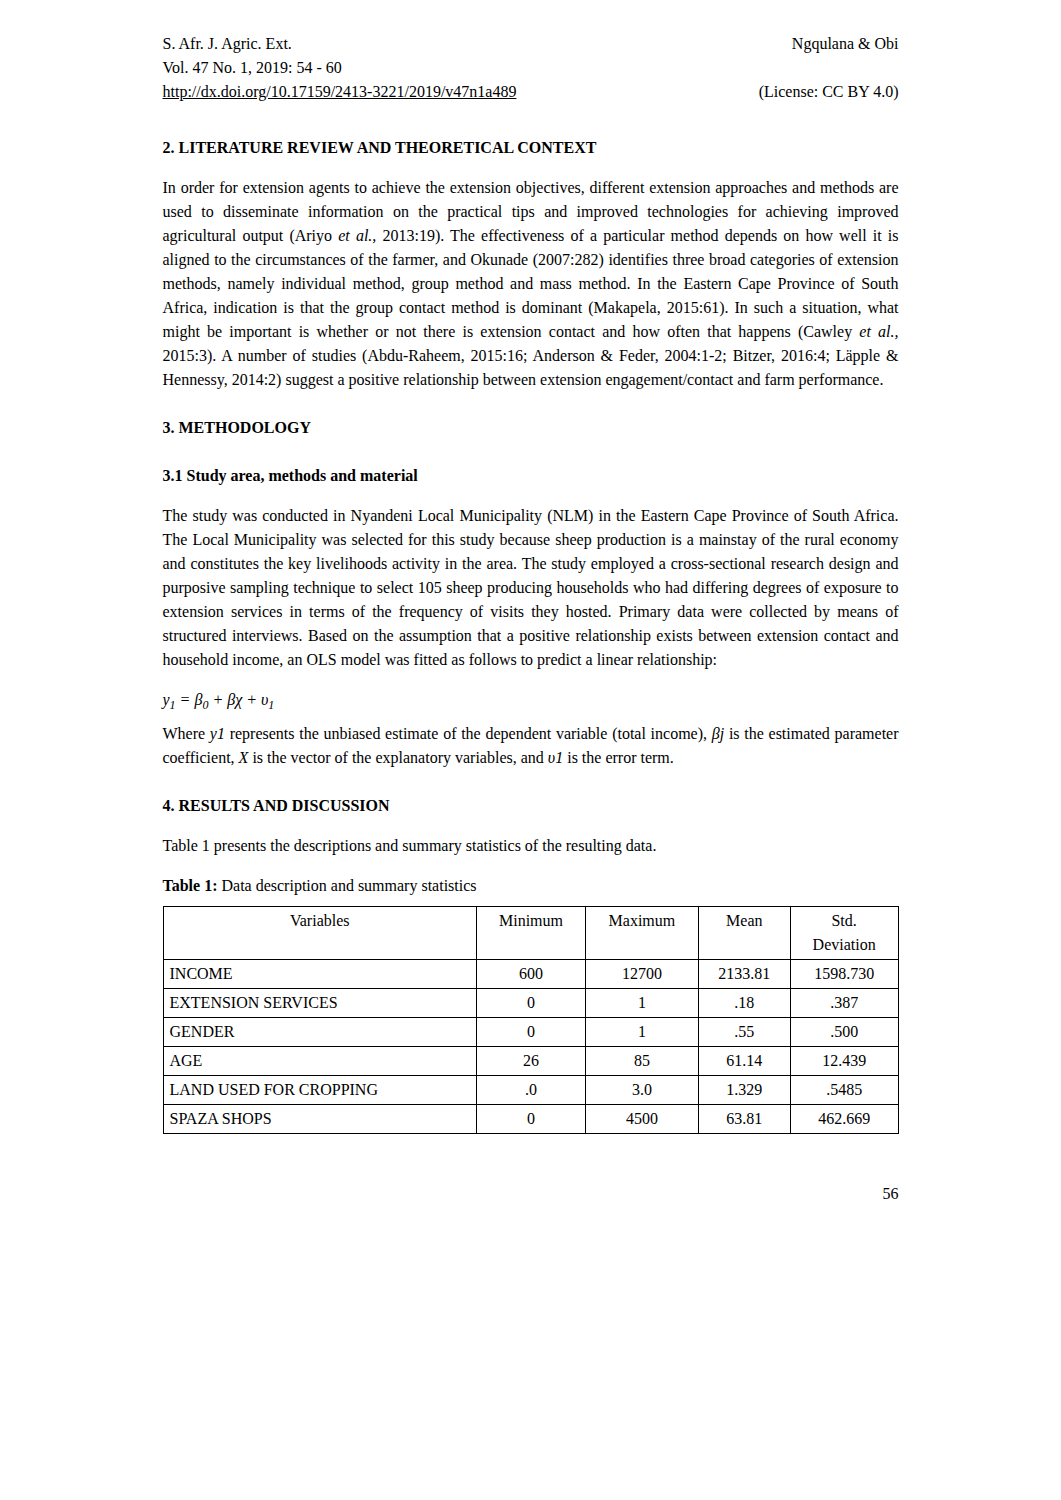S. Afr. J. Agric. Ext.
Vol. 47 No. 1, 2019: 54 - 60
http://dx.doi.org/10.17159/2413-3221/2019/v47n1a489
Ngqulana & Obi
(License: CC BY 4.0)
2. Literature Review and Theoretical Context
In order for extension agents to achieve the extension objectives, different extension approaches and methods are used to disseminate information on the practical tips and improved technologies for achieving improved agricultural output (Ariyo et al., 2013:19). The effectiveness of a particular method depends on how well it is aligned to the circumstances of the farmer, and Okunade (2007:282) identifies three broad categories of extension methods, namely individual method, group method and mass method. In the Eastern Cape Province of South Africa, indication is that the group contact method is dominant (Makapela, 2015:61). In such a situation, what might be important is whether or not there is extension contact and how often that happens (Cawley et al., 2015:3). A number of studies (Abdu-Raheem, 2015:16; Anderson & Feder, 2004:1-2; Bitzer, 2016:4; Läpple & Hennessy, 2014:2) suggest a positive relationship between extension engagement/contact and farm performance.
3. Methodology
3.1 Study area, methods and material
The study was conducted in Nyandeni Local Municipality (NLM) in the Eastern Cape Province of South Africa. The Local Municipality was selected for this study because sheep production is a mainstay of the rural economy and constitutes the key livelihoods activity in the area. The study employed a cross-sectional research design and purposive sampling technique to select 105 sheep producing households who had differing degrees of exposure to extension services in terms of the frequency of visits they hosted. Primary data were collected by means of structured interviews. Based on the assumption that a positive relationship exists between extension contact and household income, an OLS model was fitted as follows to predict a linear relationship:
y1 = β0 + βχ + υ1
Where y 1 represents the unbiased estimate of the dependent variable (total income), βj is the estimated parameter coefficient, X is the vector of the explanatory variables, and υ1 is the error term.
4. Results and Discussion
Table 1 presents the descriptions and summary statistics of the resulting data.
Table 1: Data description and summary statistics
| Variables | Minimum | Maximum | Mean | Std. Deviation |
| --- | --- | --- | --- | --- |
| INCOME | 600 | 12700 | 2133.81 | 1598.730 |
| EXTENSION SERVICES | 0 | 1 | .18 | .387 |
| GENDER | 0 | 1 | .55 | .500 |
| AGE | 26 | 85 | 61.14 | 12.439 |
| LAND USED FOR CROPPING | .0 | 3.0 | 1.329 | .5485 |
| SPAZA SHOPS | 0 | 4500 | 63.81 | 462.669 |
56